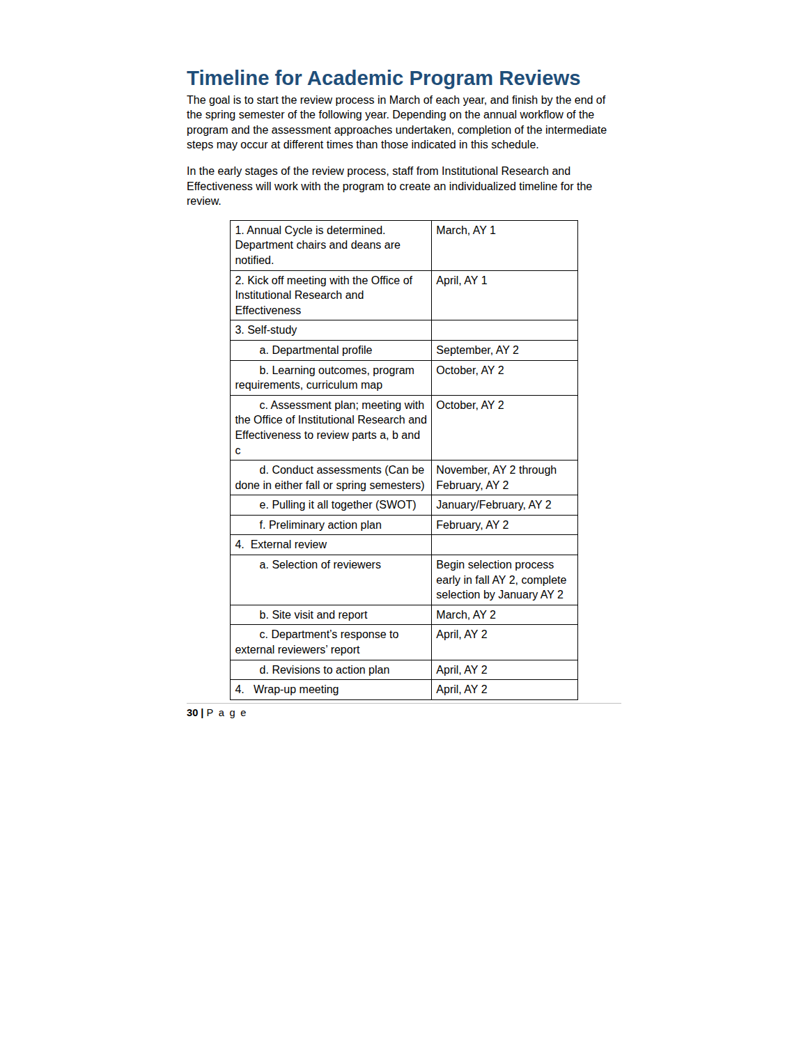Timeline for Academic Program Reviews
The goal is to start the review process in March of each year, and finish by the end of the spring semester of the following year. Depending on the annual workflow of the program and the assessment approaches undertaken, completion of the intermediate steps may occur at different times than those indicated in this schedule.
In the early stages of the review process, staff from Institutional Research and Effectiveness will work with the program to create an individualized timeline for the review.
| 1. Annual Cycle is determined. Department chairs and deans are notified. | March, AY 1 |
| 2. Kick off meeting with the Office of Institutional Research and Effectiveness | April, AY 1 |
| 3. Self-study | |
| a. Departmental profile | September, AY 2 |
| b. Learning outcomes, program requirements, curriculum map | October, AY 2 |
| c. Assessment plan; meeting with the Office of Institutional Research and Effectiveness to review parts a, b and c | October, AY 2 |
| d. Conduct assessments (Can be done in either fall or spring semesters) | November, AY 2 through February, AY 2 |
| e. Pulling it all together (SWOT) | January/February, AY 2 |
| f. Preliminary action plan | February, AY 2 |
| 4. External review | |
| a. Selection of reviewers | Begin selection process early in fall AY 2, complete selection by January AY 2 |
| b. Site visit and report | March, AY 2 |
| c. Department’s response to external reviewers’ report | April, AY 2 |
| d. Revisions to action plan | April, AY 2 |
| 4. Wrap-up meeting | April, AY 2 |
30 | P a g e